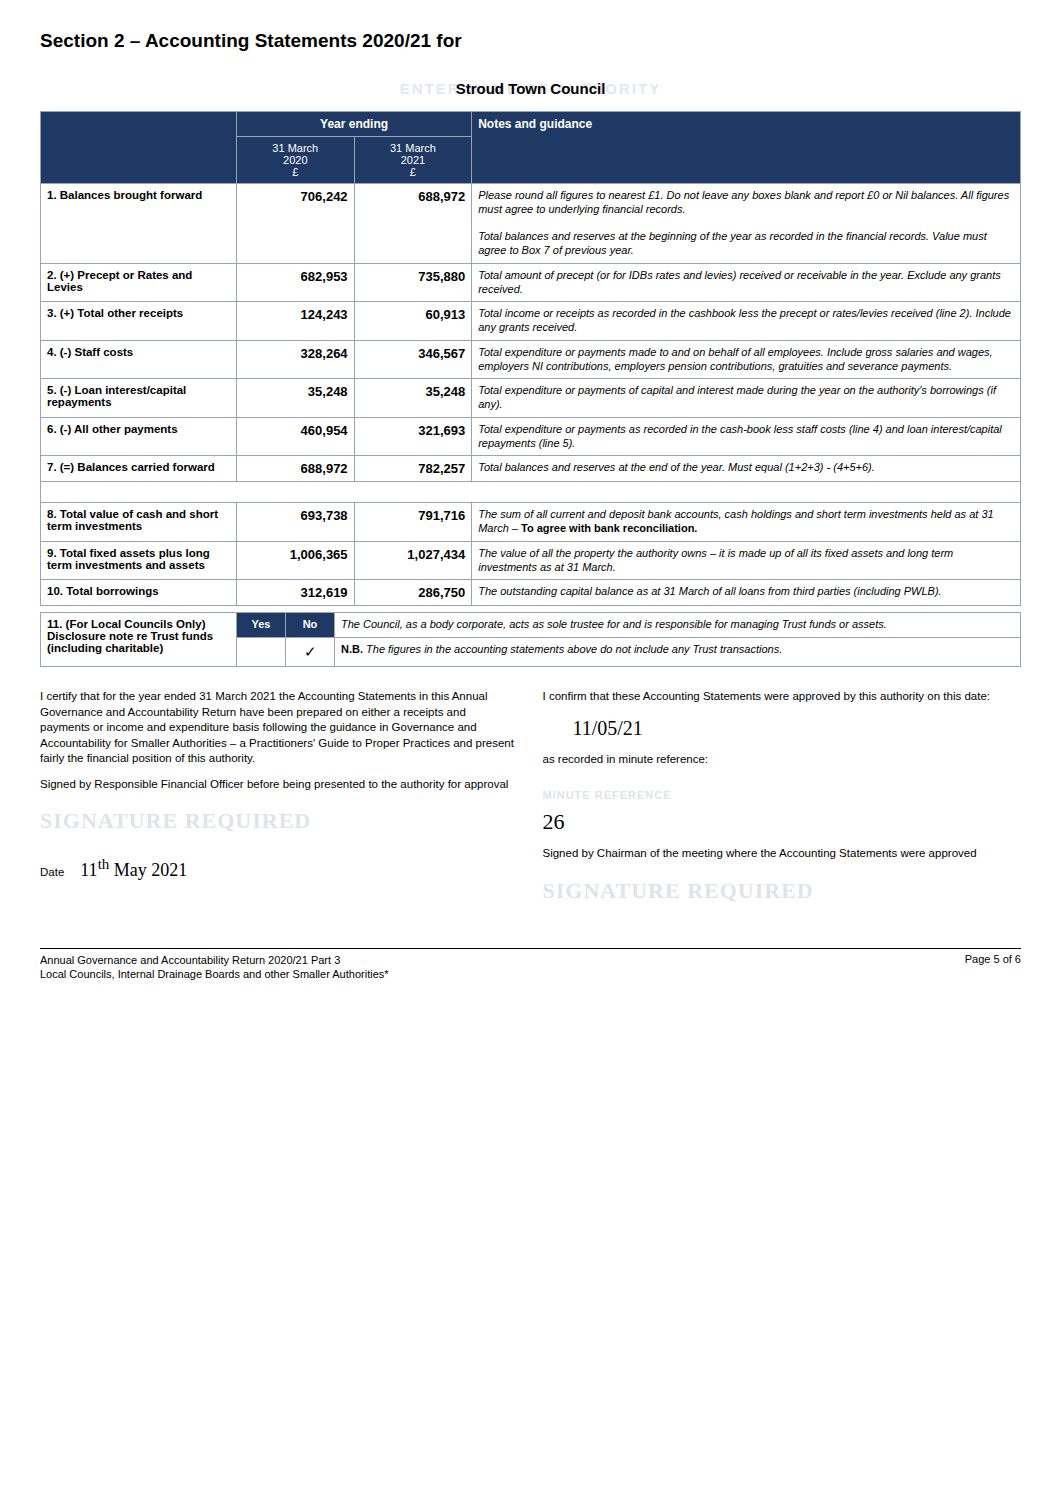Section 2 – Accounting Statements 2020/21 for
ENTER NAME OF AUTHORITY Stroud Town Council
| | Year ending | Notes and guidance |
| --- | --- | --- |
| 31 March 2020 £ | 31 March 2021 £ |
| 1. Balances brought forward | 706,242 | 688,972 | Please round all figures to nearest £1. Do not leave any boxes blank and report £0 or Nil balances. All figures must agree to underlying financial records. Total balances and reserves at the beginning of the year as recorded in the financial records. Value must agree to Box 7 of previous year. |
| 2. (+) Precept or Rates and Levies | 682,953 | 735,880 | Total amount of precept (or for IDBs rates and levies) received or receivable in the year. Exclude any grants received. |
| 3. (+) Total other receipts | 124,243 | 60,913 | Total income or receipts as recorded in the cashbook less the precept or rates/levies received (line 2). Include any grants received. |
| 4. (-) Staff costs | 328,264 | 346,567 | Total expenditure or payments made to and on behalf of all employees. Include gross salaries and wages, employers NI contributions, employers pension contributions, gratuities and severance payments. |
| 5. (-) Loan interest/capital repayments | 35,248 | 35,248 | Total expenditure or payments of capital and interest made during the year on the authority's borrowings (if any). |
| 6. (-) All other payments | 460,954 | 321,693 | Total expenditure or payments as recorded in the cash-book less staff costs (line 4) and loan interest/capital repayments (line 5). |
| 7. (=) Balances carried forward | 688,972 | 782,257 | Total balances and reserves at the end of the year. Must equal (1+2+3) - (4+5+6). |
| 8. Total value of cash and short term investments | 693,738 | 791,716 | The sum of all current and deposit bank accounts, cash holdings and short term investments held as at 31 March – To agree with bank reconciliation. |
| 9. Total fixed assets plus long term investments and assets | 1,006,365 | 1,027,434 | The value of all the property the authority owns – it is made up of all its fixed assets and long term investments as at 31 March. |
| 10. Total borrowings | 312,619 | 286,750 | The outstanding capital balance as at 31 March of all loans from third parties (including PWLB). |
| 11. (For Local Councils Only) Disclosure note re Trust funds (including charitable) | Yes | No | The Council, as a body corporate, acts as sole trustee for and is responsible for managing Trust funds or assets. |
| | ✓ | N.B. The figures in the accounting statements above do not include any Trust transactions. |
I certify that for the year ended 31 March 2021 the Accounting Statements in this Annual Governance and Accountability Return have been prepared on either a receipts and payments or income and expenditure basis following the guidance in Governance and Accountability for Smaller Authorities – a Practitioners' Guide to Proper Practices and present fairly the financial position of this authority.
Signed by Responsible Financial Officer before being presented to the authority for approval
SIGNATURE REQUIRED
Date 11th May 2021
I confirm that these Accounting Statements were approved by this authority on this date:
11/05/21
as recorded in minute reference:
MINUTE REFERENCE
26
Signed by Chairman of the meeting where the Accounting Statements were approved
SIGNATURE REQUIRED
Annual Governance and Accountability Return 2020/21 Part 3
Local Councils, Internal Drainage Boards and other Smaller Authorities*
Page 5 of 6